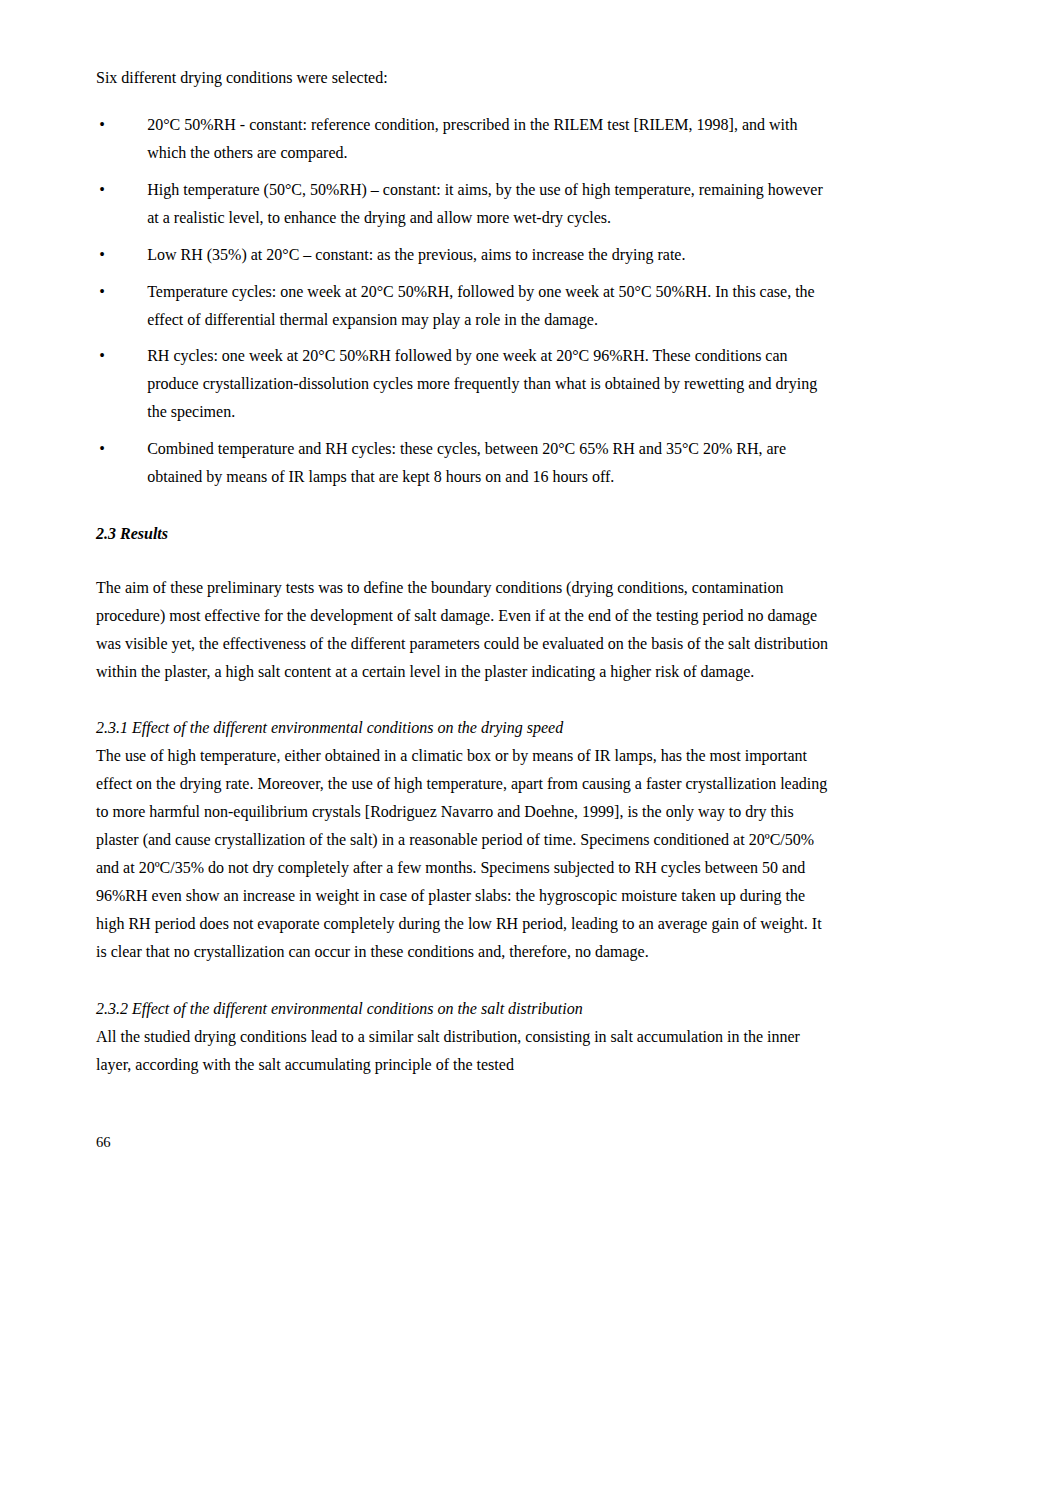Six different drying conditions were selected:
20°C 50%RH - constant: reference condition, prescribed in the RILEM test [RILEM, 1998], and with which the others are compared.
High temperature (50°C, 50%RH) – constant: it aims, by the use of high temperature, remaining however at a realistic level, to enhance the drying and allow more wet-dry cycles.
Low RH (35%) at 20°C – constant: as the previous, aims to increase the drying rate.
Temperature cycles: one week at 20°C 50%RH, followed by one week at 50°C 50%RH. In this case, the effect of differential thermal expansion may play a role in the damage.
RH cycles: one week at 20°C 50%RH followed by one week at 20°C 96%RH. These conditions can produce crystallization-dissolution cycles more frequently than what is obtained by rewetting and drying the specimen.
Combined temperature and RH cycles: these cycles, between 20°C 65% RH and 35°C 20% RH, are obtained by means of IR lamps that are kept 8 hours on and 16 hours off.
2.3 Results
The aim of these preliminary tests was to define the boundary conditions (drying conditions, contamination procedure) most effective for the development of salt damage. Even if at the end of the testing period no damage was visible yet, the effectiveness of the different parameters could be evaluated on the basis of the salt distribution within the plaster, a high salt content at a certain level in the plaster indicating a higher risk of damage.
2.3.1 Effect of the different environmental conditions on the drying speed
The use of high temperature, either obtained in a climatic box or by means of IR lamps, has the most important effect on the drying rate. Moreover, the use of high temperature, apart from causing a faster crystallization leading to more harmful non-equilibrium crystals [Rodriguez Navarro and Doehne, 1999], is the only way to dry this plaster (and cause crystallization of the salt) in a reasonable period of time. Specimens conditioned at 20ºC/50% and at 20ºC/35% do not dry completely after a few months. Specimens subjected to RH cycles between 50 and 96%RH even show an increase in weight in case of plaster slabs: the hygroscopic moisture taken up during the high RH period does not evaporate completely during the low RH period, leading to an average gain of weight. It is clear that no crystallization can occur in these conditions and, therefore, no damage.
2.3.2 Effect of the different environmental conditions on the salt distribution
All the studied drying conditions lead to a similar salt distribution, consisting in salt accumulation in the inner layer, according with the salt accumulating principle of the tested
66